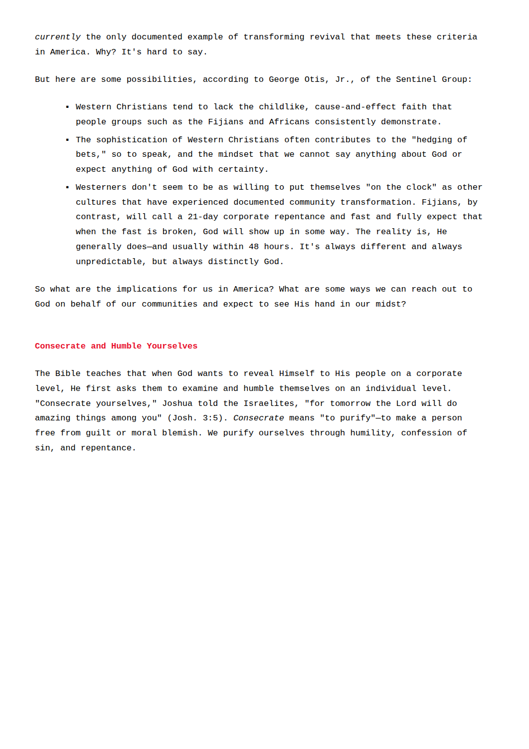currently the only documented example of transforming revival that meets these criteria in America. Why? It's hard to say.
But here are some possibilities, according to George Otis, Jr., of the Sentinel Group:
Western Christians tend to lack the childlike, cause-and-effect faith that people groups such as the Fijians and Africans consistently demonstrate.
The sophistication of Western Christians often contributes to the "hedging of bets," so to speak, and the mindset that we cannot say anything about God or expect anything of God with certainty.
Westerners don't seem to be as willing to put themselves "on the clock" as other cultures that have experienced documented community transformation. Fijians, by contrast, will call a 21-day corporate repentance and fast and fully expect that when the fast is broken, God will show up in some way. The reality is, He generally does—and usually within 48 hours. It's always different and always unpredictable, but always distinctly God.
So what are the implications for us in America? What are some ways we can reach out to God on behalf of our communities and expect to see His hand in our midst?
Consecrate and Humble Yourselves
The Bible teaches that when God wants to reveal Himself to His people on a corporate level, He first asks them to examine and humble themselves on an individual level. "Consecrate yourselves," Joshua told the Israelites, "for tomorrow the Lord will do amazing things among you" (Josh. 3:5). Consecrate means "to purify"—to make a person free from guilt or moral blemish. We purify ourselves through humility, confession of sin, and repentance.